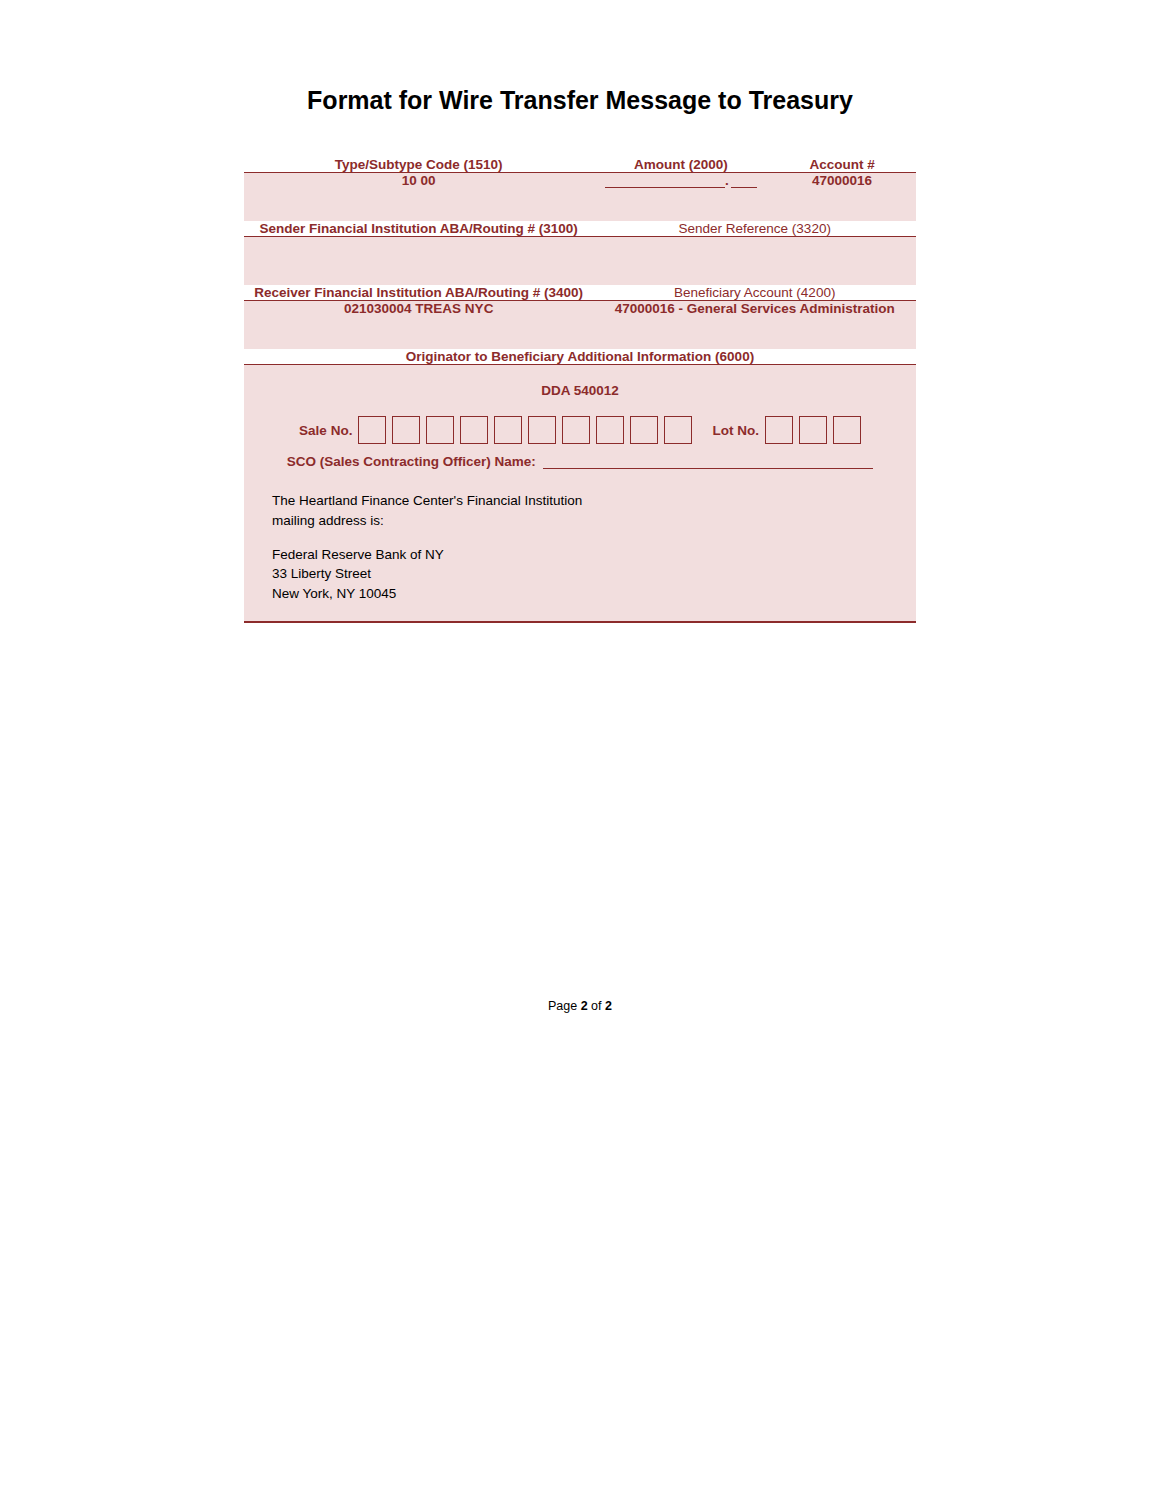Format for Wire Transfer Message to Treasury
| Type/Subtype Code (1510) | Amount (2000) | Account # |
| 10 00 | . | 47000016 |
| Sender Financial Institution ABA/Routing # (3100) | Sender Reference (3320) |
| Receiver Financial Institution ABA/Routing # (3400) | Beneficiary Account (4200) |
| 021030004 TREAS NYC | 47000016 - General Services Administration |
| Originator to Beneficiary Additional Information (6000) |
DDA 540012
Sale No. Lot No.
SCO (Sales Contracting Officer) Name:
The Heartland Finance Center's Financial Institution
mailing address is:
Federal Reserve Bank of NY
33 Liberty Street
New York, NY 10045
Page 2 of 2